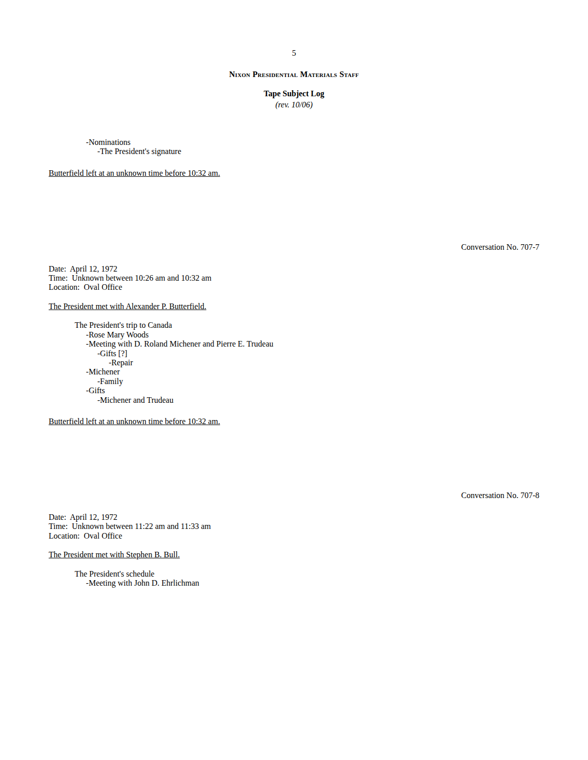5
Nixon Presidential Materials Staff
Tape Subject Log
(rev. 10/06)
-Nominations
-The President's signature
Butterfield left at an unknown time before 10:32 am.
Conversation No. 707-7
Date: April 12, 1972
Time: Unknown between 10:26 am and 10:32 am
Location: Oval Office
The President met with Alexander P. Butterfield.
The President's trip to Canada
-Rose Mary Woods
-Meeting with D. Roland Michener and Pierre E. Trudeau
-Gifts [?]
-Repair
-Michener
-Family
-Gifts
-Michener and Trudeau
Butterfield left at an unknown time before 10:32 am.
Conversation No. 707-8
Date: April 12, 1972
Time: Unknown between 11:22 am and 11:33 am
Location: Oval Office
The President met with Stephen B. Bull.
The President's schedule
-Meeting with John D. Ehrlichman